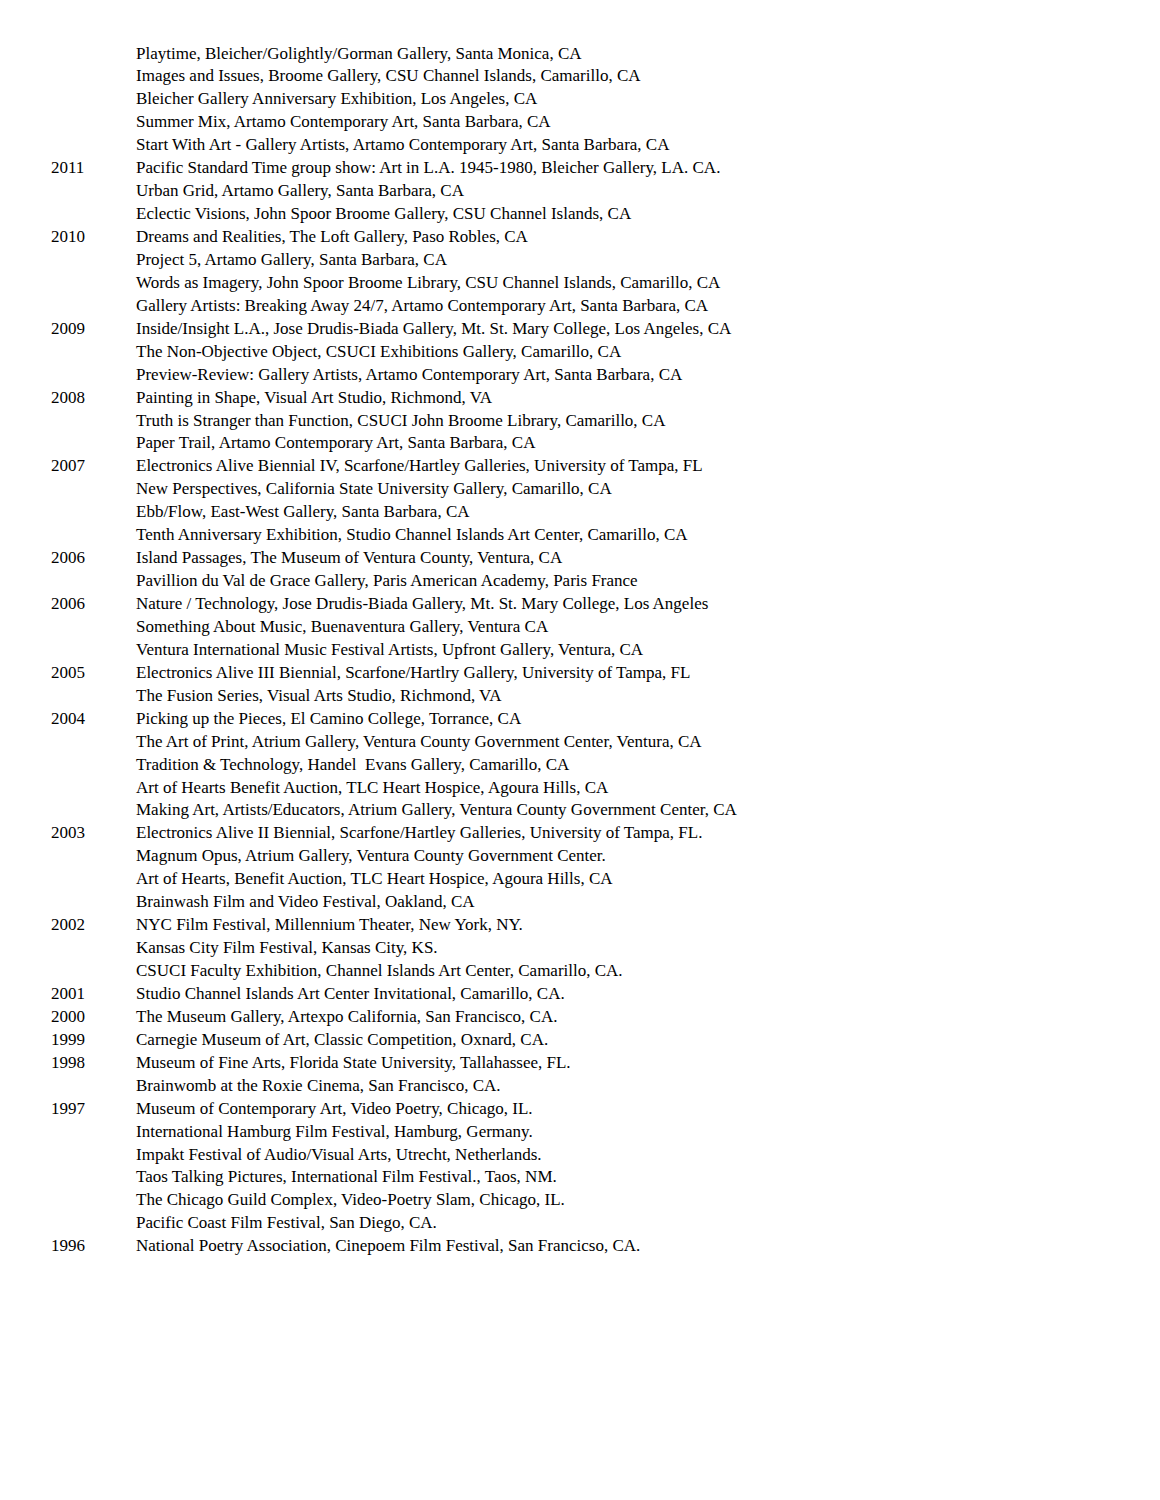| | Playtime, Bleicher/Golightly/Gorman Gallery, Santa Monica, CA Images and Issues, Broome Gallery, CSU Channel Islands, Camarillo, CA Bleicher Gallery Anniversary Exhibition, Los Angeles, CA Summer Mix, Artamo Contemporary Art, Santa Barbara, CA Start With Art - Gallery Artists, Artamo Contemporary Art, Santa Barbara, CA |
| 2011 | Pacific Standard Time group show: Art in L.A. 1945-1980, Bleicher Gallery, LA. CA. Urban Grid, Artamo Gallery, Santa Barbara, CA Eclectic Visions, John Spoor Broome Gallery, CSU Channel Islands, CA |
| 2010 | Dreams and Realities, The Loft Gallery, Paso Robles, CA Project 5, Artamo Gallery, Santa Barbara, CA Words as Imagery, John Spoor Broome Library, CSU Channel Islands, Camarillo, CA Gallery Artists: Breaking Away 24/7, Artamo Contemporary Art, Santa Barbara, CA |
| 2009 | Inside/Insight L.A., Jose Drudis-Biada Gallery, Mt. St. Mary College, Los Angeles, CA The Non-Objective Object, CSUCI Exhibitions Gallery, Camarillo, CA Preview-Review: Gallery Artists, Artamo Contemporary Art, Santa Barbara, CA |
| 2008 | Painting in Shape, Visual Art Studio, Richmond, VA Truth is Stranger than Function, CSUCI John Broome Library, Camarillo, CA Paper Trail, Artamo Contemporary Art, Santa Barbara, CA |
| 2007 | Electronics Alive Biennial IV, Scarfone/Hartley Galleries, University of Tampa, FL New Perspectives, California State University Gallery, Camarillo, CA Ebb/Flow, East-West Gallery, Santa Barbara, CA Tenth Anniversary Exhibition, Studio Channel Islands Art Center, Camarillo, CA |
| 2006 | Island Passages, The Museum of Ventura County, Ventura, CA Pavillion du Val de Grace Gallery, Paris American Academy, Paris France |
| 2006 | Nature / Technology, Jose Drudis-Biada Gallery, Mt. St. Mary College, Los Angeles Something About Music, Buenaventura Gallery, Ventura CA Ventura International Music Festival Artists, Upfront Gallery, Ventura, CA |
| 2005 | Electronics Alive III Biennial, Scarfone/Hartlry Gallery, University of Tampa, FL The Fusion Series, Visual Arts Studio, Richmond, VA |
| 2004 | Picking up the Pieces, El Camino College, Torrance, CA The Art of Print, Atrium Gallery, Ventura County Government Center, Ventura, CA Tradition & Technology, Handel Evans Gallery, Camarillo, CA Art of Hearts Benefit Auction, TLC Heart Hospice, Agoura Hills, CA Making Art, Artists/Educators, Atrium Gallery, Ventura County Government Center, CA |
| 2003 | Electronics Alive II Biennial, Scarfone/Hartley Galleries, University of Tampa, FL. Magnum Opus, Atrium Gallery, Ventura County Government Center. Art of Hearts, Benefit Auction, TLC Heart Hospice, Agoura Hills, CA Brainwash Film and Video Festival, Oakland, CA |
| 2002 | NYC Film Festival, Millennium Theater, New York, NY. Kansas City Film Festival, Kansas City, KS. CSUCI Faculty Exhibition, Channel Islands Art Center, Camarillo, CA. |
| 2001 | Studio Channel Islands Art Center Invitational, Camarillo, CA. |
| 2000 | The Museum Gallery, Artexpo California, San Francisco, CA. |
| 1999 | Carnegie Museum of Art, Classic Competition, Oxnard, CA. |
| 1998 | Museum of Fine Arts, Florida State University, Tallahassee, FL. Brainwomb at the Roxie Cinema, San Francisco, CA. |
| 1997 | Museum of Contemporary Art, Video Poetry, Chicago, IL. International Hamburg Film Festival, Hamburg, Germany. Impakt Festival of Audio/Visual Arts, Utrecht, Netherlands. Taos Talking Pictures, International Film Festival., Taos, NM. The Chicago Guild Complex, Video-Poetry Slam, Chicago, IL. Pacific Coast Film Festival, San Diego, CA. |
| 1996 | National Poetry Association, Cinepoem Film Festival, San Francicso, CA. |